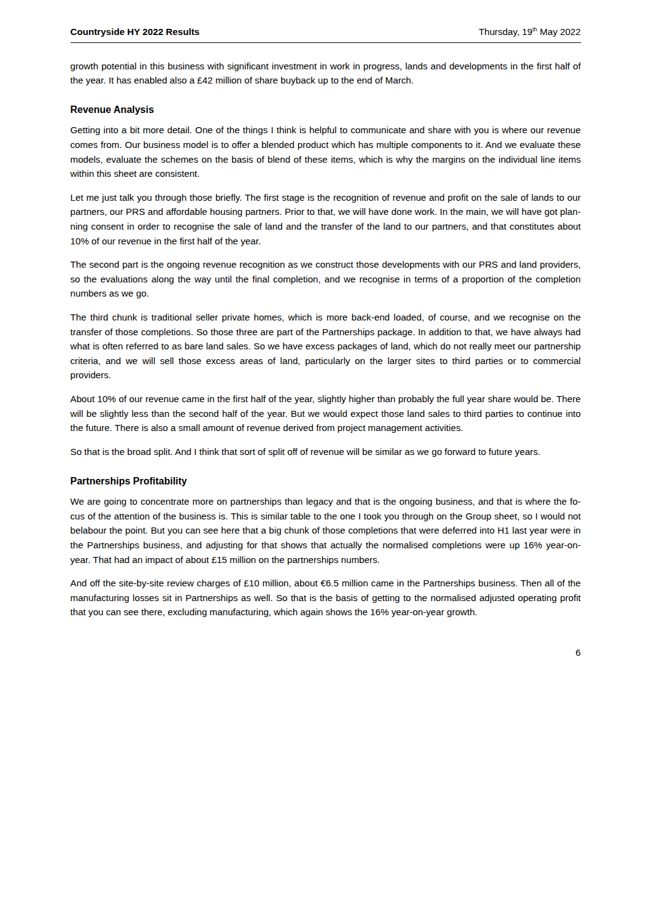Countryside HY 2022 Results Thursday, 19th May 2022
growth potential in this business with significant investment in work in progress, lands and developments in the first half of the year. It has enabled also a £42 million of share buyback up to the end of March.
Revenue Analysis
Getting into a bit more detail. One of the things I think is helpful to communicate and share with you is where our revenue comes from. Our business model is to offer a blended product which has multiple components to it. And we evaluate these models, evaluate the schemes on the basis of blend of these items, which is why the margins on the individual line items within this sheet are consistent.
Let me just talk you through those briefly. The first stage is the recognition of revenue and profit on the sale of lands to our partners, our PRS and affordable housing partners. Prior to that, we will have done work. In the main, we will have got planning consent in order to recognise the sale of land and the transfer of the land to our partners, and that constitutes about 10% of our revenue in the first half of the year.
The second part is the ongoing revenue recognition as we construct those developments with our PRS and land providers, so the evaluations along the way until the final completion, and we recognise in terms of a proportion of the completion numbers as we go.
The third chunk is traditional seller private homes, which is more back-end loaded, of course, and we recognise on the transfer of those completions. So those three are part of the Partnerships package. In addition to that, we have always had what is often referred to as bare land sales. So we have excess packages of land, which do not really meet our partnership criteria, and we will sell those excess areas of land, particularly on the larger sites to third parties or to commercial providers.
About 10% of our revenue came in the first half of the year, slightly higher than probably the full year share would be. There will be slightly less than the second half of the year. But we would expect those land sales to third parties to continue into the future. There is also a small amount of revenue derived from project management activities.
So that is the broad split. And I think that sort of split off of revenue will be similar as we go forward to future years.
Partnerships Profitability
We are going to concentrate more on partnerships than legacy and that is the ongoing business, and that is where the focus of the attention of the business is. This is similar table to the one I took you through on the Group sheet, so I would not belabour the point. But you can see here that a big chunk of those completions that were deferred into H1 last year were in the Partnerships business, and adjusting for that shows that actually the normalised completions were up 16% year-on-year. That had an impact of about £15 million on the partnerships numbers.
And off the site-by-site review charges of £10 million, about €6.5 million came in the Partnerships business. Then all of the manufacturing losses sit in Partnerships as well. So that is the basis of getting to the normalised adjusted operating profit that you can see there, excluding manufacturing, which again shows the 16% year-on-year growth.
6